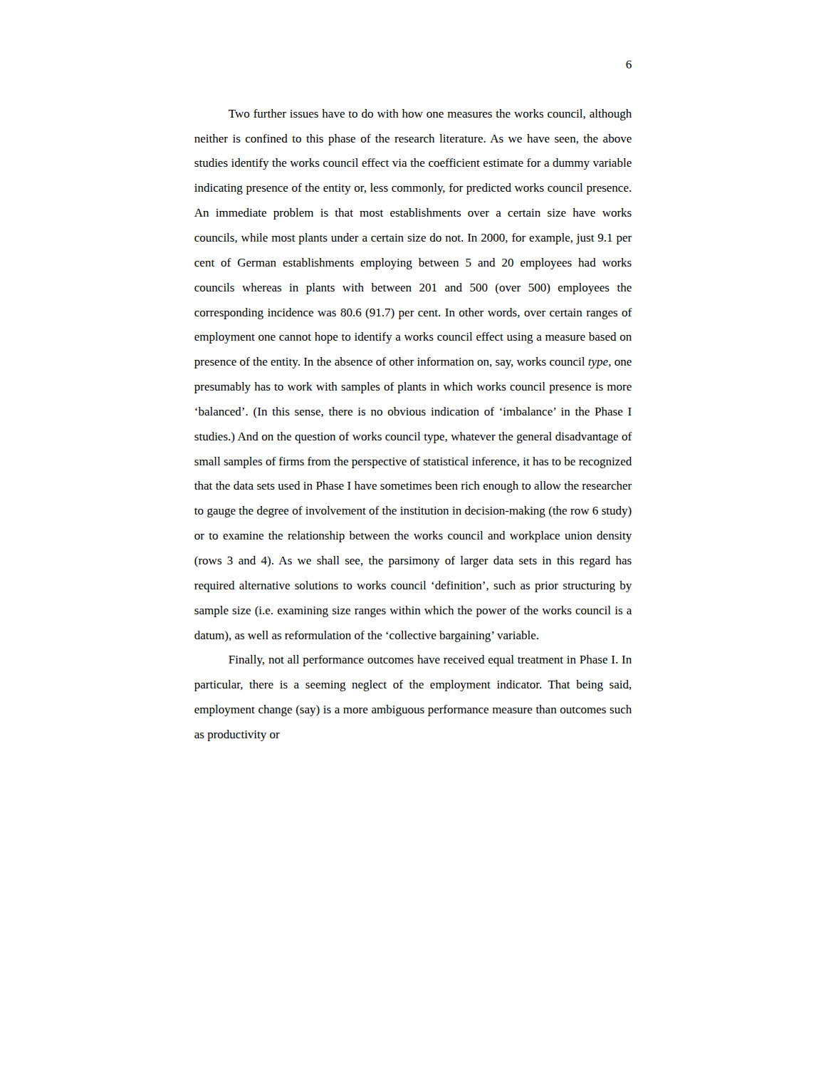6
Two further issues have to do with how one measures the works council, although neither is confined to this phase of the research literature. As we have seen, the above studies identify the works council effect via the coefficient estimate for a dummy variable indicating presence of the entity or, less commonly, for predicted works council presence. An immediate problem is that most establishments over a certain size have works councils, while most plants under a certain size do not. In 2000, for example, just 9.1 per cent of German establishments employing between 5 and 20 employees had works councils whereas in plants with between 201 and 500 (over 500) employees the corresponding incidence was 80.6 (91.7) per cent. In other words, over certain ranges of employment one cannot hope to identify a works council effect using a measure based on presence of the entity. In the absence of other information on, say, works council type, one presumably has to work with samples of plants in which works council presence is more ‘balanced’. (In this sense, there is no obvious indication of ‘imbalance’ in the Phase I studies.) And on the question of works council type, whatever the general disadvantage of small samples of firms from the perspective of statistical inference, it has to be recognized that the data sets used in Phase I have sometimes been rich enough to allow the researcher to gauge the degree of involvement of the institution in decision-making (the row 6 study) or to examine the relationship between the works council and workplace union density (rows 3 and 4). As we shall see, the parsimony of larger data sets in this regard has required alternative solutions to works council ‘definition’, such as prior structuring by sample size (i.e. examining size ranges within which the power of the works council is a datum), as well as reformulation of the ‘collective bargaining’ variable.
Finally, not all performance outcomes have received equal treatment in Phase I. In particular, there is a seeming neglect of the employment indicator. That being said, employment change (say) is a more ambiguous performance measure than outcomes such as productivity or